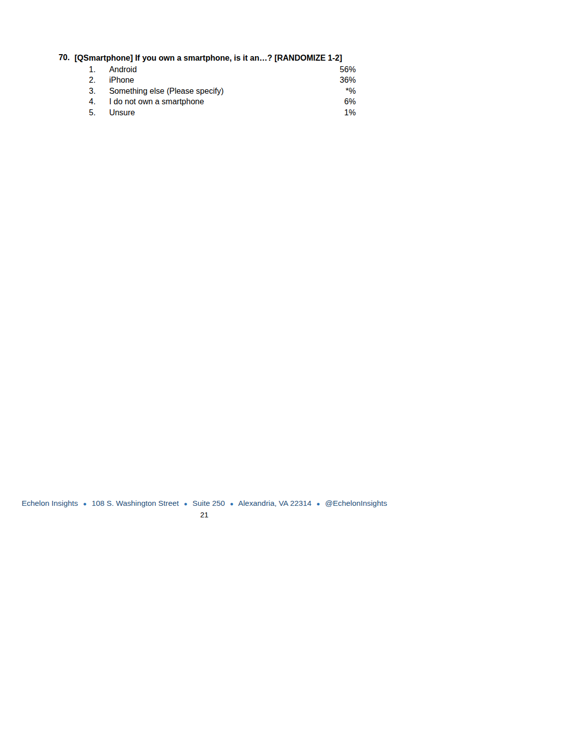70.
[QSmartphone] If you own a smartphone, is it an…? [RANDOMIZE 1-2]
| 1. | Android | 56% |
| 2. | iPhone | 36% |
| 3. | Something else (Please specify) | *% |
| 4. | I do not own a smartphone | 6% |
| 5. | Unsure | 1% |
Echelon Insights ● 108 S. Washington Street ● Suite 250 ● Alexandria, VA 22314 ● @EchelonInsights
21